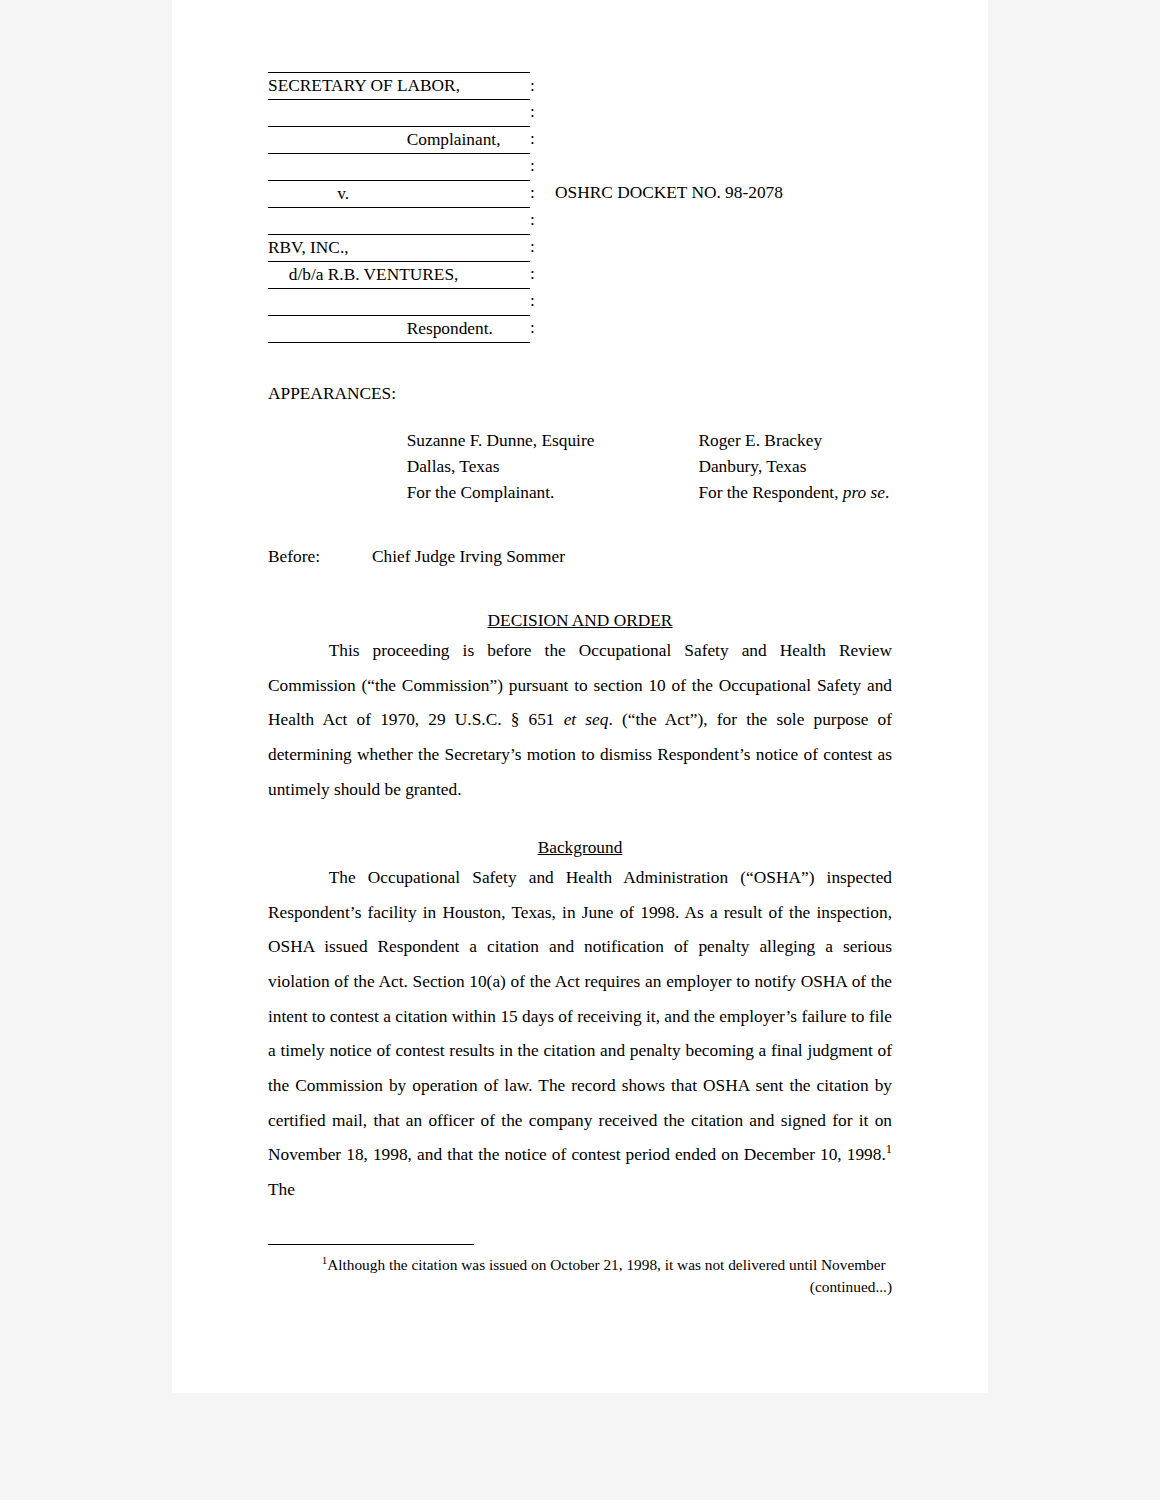| SECRETARY OF LABOR, | : | |
| | : | |
| Complainant, | : | |
| | : | |
| v. | : | OSHRC DOCKET NO. 98-2078 |
| | : | |
| RBV, INC., | : | |
| d/b/a R.B. VENTURES, | : | |
| | : | |
| Respondent. | : | |
APPEARANCES:
| Suzanne F. Dunne, Esquire | Roger E. Brackey |
| Dallas, Texas | Danbury, Texas |
| For the Complainant. | For the Respondent, pro se . |
Before: Chief Judge Irving Sommer
DECISION AND ORDER
This proceeding is before the Occupational Safety and Health Review Commission (“the Commission”) pursuant to section 10 of the Occupational Safety and Health Act of 1970, 29 U.S.C. § 651 et seq. (“the Act”), for the sole purpose of determining whether the Secretary’s motion to dismiss Respondent’s notice of contest as untimely should be granted.
Background
The Occupational Safety and Health Administration (“OSHA”) inspected Respondent’s facility in Houston, Texas, in June of 1998. As a result of the inspection, OSHA issued Respondent a citation and notification of penalty alleging a serious violation of the Act. Section 10(a) of the Act requires an employer to notify OSHA of the intent to contest a citation within 15 days of receiving it, and the employer’s failure to file a timely notice of contest results in the citation and penalty becoming a final judgment of the Commission by operation of law. The record shows that OSHA sent the citation by certified mail, that an officer of the company received the citation and signed for it on November 18, 1998, and that the notice of contest period ended on December 10, 1998.1 The
1Although the citation was issued on October 21, 1998, it was not delivered until November
(continued...)